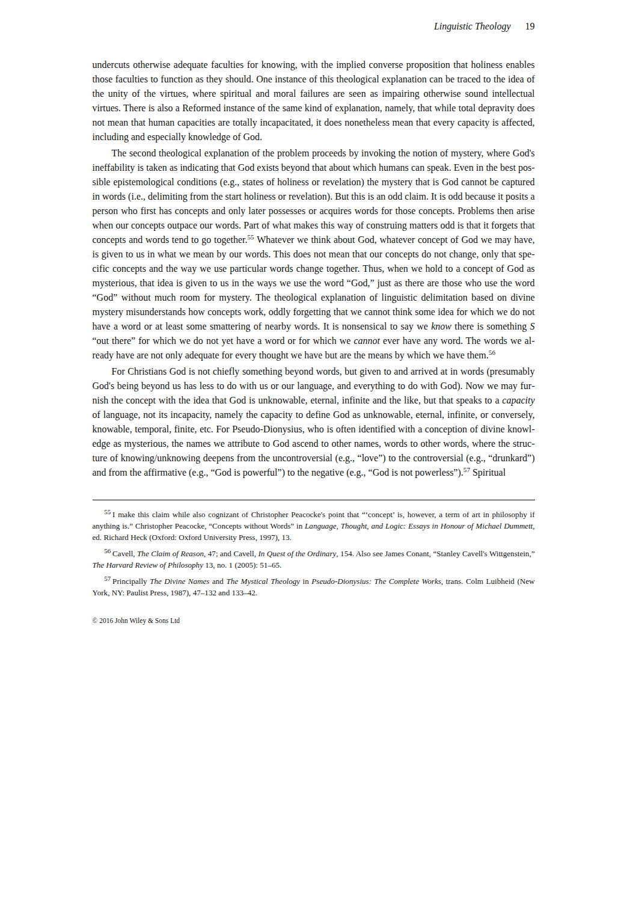Linguistic Theology 19
undercuts otherwise adequate faculties for knowing, with the implied converse proposition that holiness enables those faculties to function as they should. One instance of this theological explanation can be traced to the idea of the unity of the virtues, where spiritual and moral failures are seen as impairing otherwise sound intellectual virtues. There is also a Reformed instance of the same kind of explanation, namely, that while total depravity does not mean that human capacities are totally incapacitated, it does nonetheless mean that every capacity is affected, including and especially knowledge of God.
The second theological explanation of the problem proceeds by invoking the notion of mystery, where God's ineffability is taken as indicating that God exists beyond that about which humans can speak. Even in the best possible epistemological conditions (e.g., states of holiness or revelation) the mystery that is God cannot be captured in words (i.e., delimiting from the start holiness or revelation). But this is an odd claim. It is odd because it posits a person who first has concepts and only later possesses or acquires words for those concepts. Problems then arise when our concepts outpace our words. Part of what makes this way of construing matters odd is that it forgets that concepts and words tend to go together.55 Whatever we think about God, whatever concept of God we may have, is given to us in what we mean by our words. This does not mean that our concepts do not change, only that specific concepts and the way we use particular words change together. Thus, when we hold to a concept of God as mysterious, that idea is given to us in the ways we use the word “God,” just as there are those who use the word “God” without much room for mystery. The theological explanation of linguistic delimitation based on divine mystery misunderstands how concepts work, oddly forgetting that we cannot think some idea for which we do not have a word or at least some smattering of nearby words. It is nonsensical to say we know there is something S “out there” for which we do not yet have a word or for which we cannot ever have any word. The words we already have are not only adequate for every thought we have but are the means by which we have them.56
For Christians God is not chiefly something beyond words, but given to and arrived at in words (presumably God's being beyond us has less to do with us or our language, and everything to do with God). Now we may furnish the concept with the idea that God is unknowable, eternal, infinite and the like, but that speaks to a capacity of language, not its incapacity, namely the capacity to define God as unknowable, eternal, infinite, or conversely, knowable, temporal, finite, etc. For Pseudo-Dionysius, who is often identified with a conception of divine knowledge as mysterious, the names we attribute to God ascend to other names, words to other words, where the structure of knowing/unknowing deepens from the uncontroversial (e.g., “love”) to the controversial (e.g., “drunkard”) and from the affirmative (e.g., “God is powerful”) to the negative (e.g., “God is not powerless”).57 Spiritual
55 I make this claim while also cognizant of Christopher Peacocke's point that “‘concept’ is, however, a term of art in philosophy if anything is.” Christopher Peacocke, “Concepts without Words” in Language, Thought, and Logic: Essays in Honour of Michael Dummett, ed. Richard Heck (Oxford: Oxford University Press, 1997), 13.
56 Cavell, The Claim of Reason, 47; and Cavell, In Quest of the Ordinary, 154. Also see James Conant, “Stanley Cavell's Wittgenstein,” The Harvard Review of Philosophy 13, no. 1 (2005): 51–65.
57 Principally The Divine Names and The Mystical Theology in Pseudo-Dionysius: The Complete Works, trans. Colm Luibheid (New York, NY: Paulist Press, 1987), 47–132 and 133–42.
© 2016 John Wiley & Sons Ltd